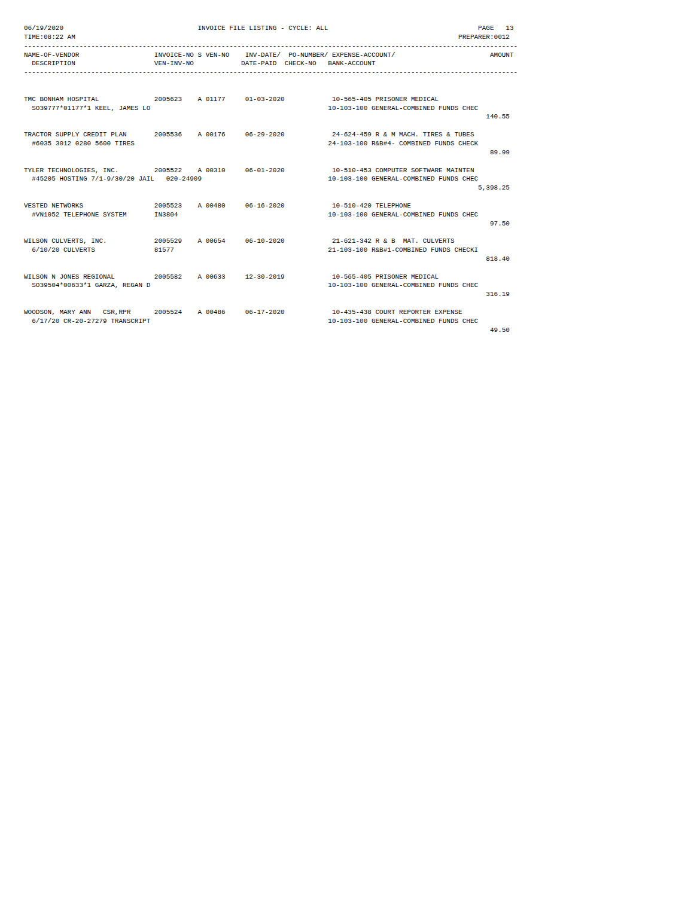Invoice File Listing — Cycle: All
06/19/2020                                  INVOICE FILE LISTING - CYCLE: ALL                                      PAGE   13
TIME:08:22 AM                                                                                                 PREPARER:0012
-----------------------------------------------------------------------------------------------------------------------------
NAME-OF-VENDOR                   INVOICE-NO S VEN-NO    INV-DATE/  PO-NUMBER/ EXPENSE-ACCOUNT/                        AMOUNT
  DESCRIPTION                    VEN-INV-NO            DATE-PAID  CHECK-NO   BANK-ACCOUNT
-----------------------------------------------------------------------------------------------------------------------------


TMC BONHAM HOSPITAL              2005623    A 01177     01-03-2020            10-565-405 PRISONER MEDICAL
  SO39777*01177*1 KEEL, JAMES LO                                             10-103-100 GENERAL-COMBINED FUNDS CHEC
                                                                                                                     140.55

TRACTOR SUPPLY CREDIT PLAN       2005536    A 00176     06-29-2020            24-624-459 R & M MACH. TIRES & TUBES
  #6035 3012 0280 5600 TIRES                                                 24-103-100 R&B#4- COMBINED FUNDS CHECK
                                                                                                                      89.99

TYLER TECHNOLOGIES, INC.         2005522    A 00310     06-01-2020            10-510-453 COMPUTER SOFTWARE MAINTEN
  #45205 HOSTING 7/1-9/30/20 JAIL   020-24909                                10-103-100 GENERAL-COMBINED FUNDS CHEC
                                                                                                                   5,398.25

VESTED NETWORKS                  2005523    A 00480     06-16-2020            10-510-420 TELEPHONE
  #VN1052 TELEPHONE SYSTEM       IN3804                                      10-103-100 GENERAL-COMBINED FUNDS CHEC
                                                                                                                      97.50

WILSON CULVERTS, INC.            2005529    A 00654     06-10-2020            21-621-342 R & B  MAT. CULVERTS
  6/10/20 CULVERTS               81577                                       21-103-100 R&B#1-COMBINED FUNDS CHECKI
                                                                                                                     818.40

WILSON N JONES REGIONAL          2005582    A 00633     12-30-2019            10-565-405 PRISONER MEDICAL
  SO39504*00633*1 GARZA, REGAN D                                             10-103-100 GENERAL-COMBINED FUNDS CHEC
                                                                                                                     316.19

WOODSON, MARY ANN   CSR,RPR      2005524    A 00486     06-17-2020            10-435-438 COURT REPORTER EXPENSE
  6/17/20 CR-20-27279 TRANSCRIPT                                             10-103-100 GENERAL-COMBINED FUNDS CHEC
                                                                                                                      49.50